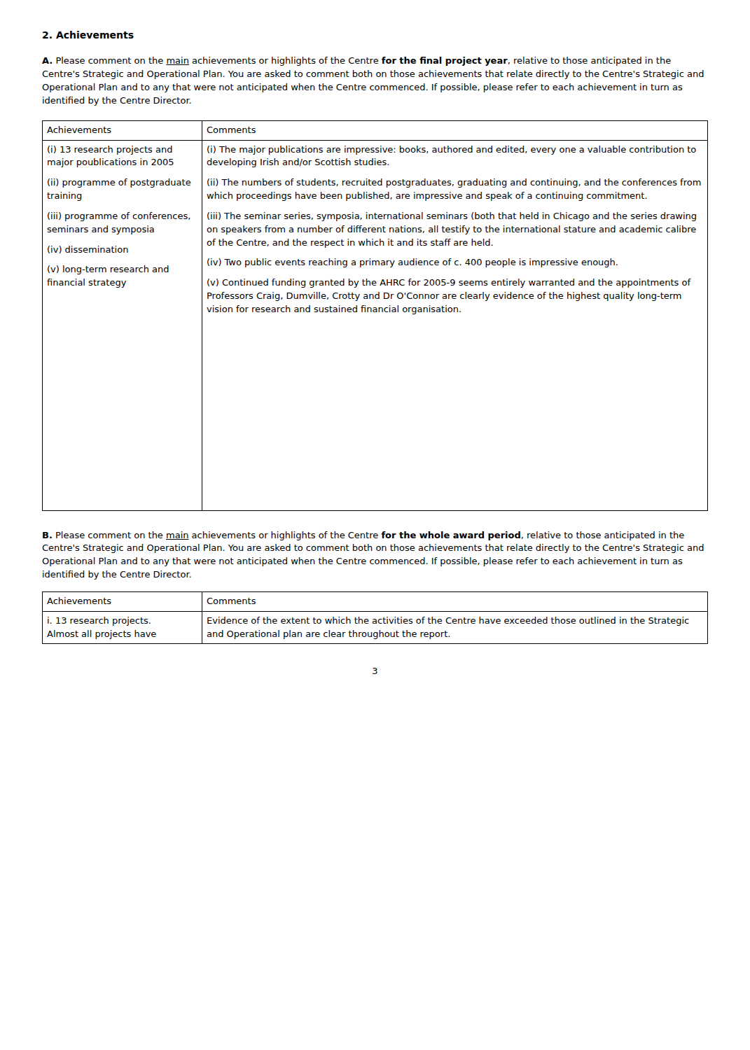2. Achievements
A. Please comment on the main achievements or highlights of the Centre for the final project year, relative to those anticipated in the Centre's Strategic and Operational Plan. You are asked to comment both on those achievements that relate directly to the Centre's Strategic and Operational Plan and to any that were not anticipated when the Centre commenced. If possible, please refer to each achievement in turn as identified by the Centre Director.
| Achievements | Comments |
| --- | --- |
| (i) 13 research projects and major poublications in 2005 (ii) programme of postgraduate training (iii) programme of conferences, seminars and symposia (iv) dissemination (v) long-term research and financial strategy | (i) The major publications are impressive: books, authored and edited, every one a valuable contribution to developing Irish and/or Scottish studies. (ii) The numbers of students, recruited postgraduates, graduating and continuing, and the conferences from which proceedings have been published, are impressive and speak of a continuing commitment. (iii) The seminar series, symposia, international seminars (both that held in Chicago and the series drawing on speakers from a number of different nations, all testify to the international stature and academic calibre of the Centre, and the respect in which it and its staff are held. (iv) Two public events reaching a primary audience of c. 400 people is impressive enough. (v) Continued funding granted by the AHRC for 2005-9 seems entirely warranted and the appointments of Professors Craig, Dumville, Crotty and Dr O'Connor are clearly evidence of the highest quality long-term vision for research and sustained financial organisation. |
B. Please comment on the main achievements or highlights of the Centre for the whole award period, relative to those anticipated in the Centre's Strategic and Operational Plan. You are asked to comment both on those achievements that relate directly to the Centre's Strategic and Operational Plan and to any that were not anticipated when the Centre commenced. If possible, please refer to each achievement in turn as identified by the Centre Director.
| Achievements | Comments |
| --- | --- |
| i. 13 research projects. Almost all projects have | Evidence of the extent to which the activities of the Centre have exceeded those outlined in the Strategic and Operational plan are clear throughout the report. |
3